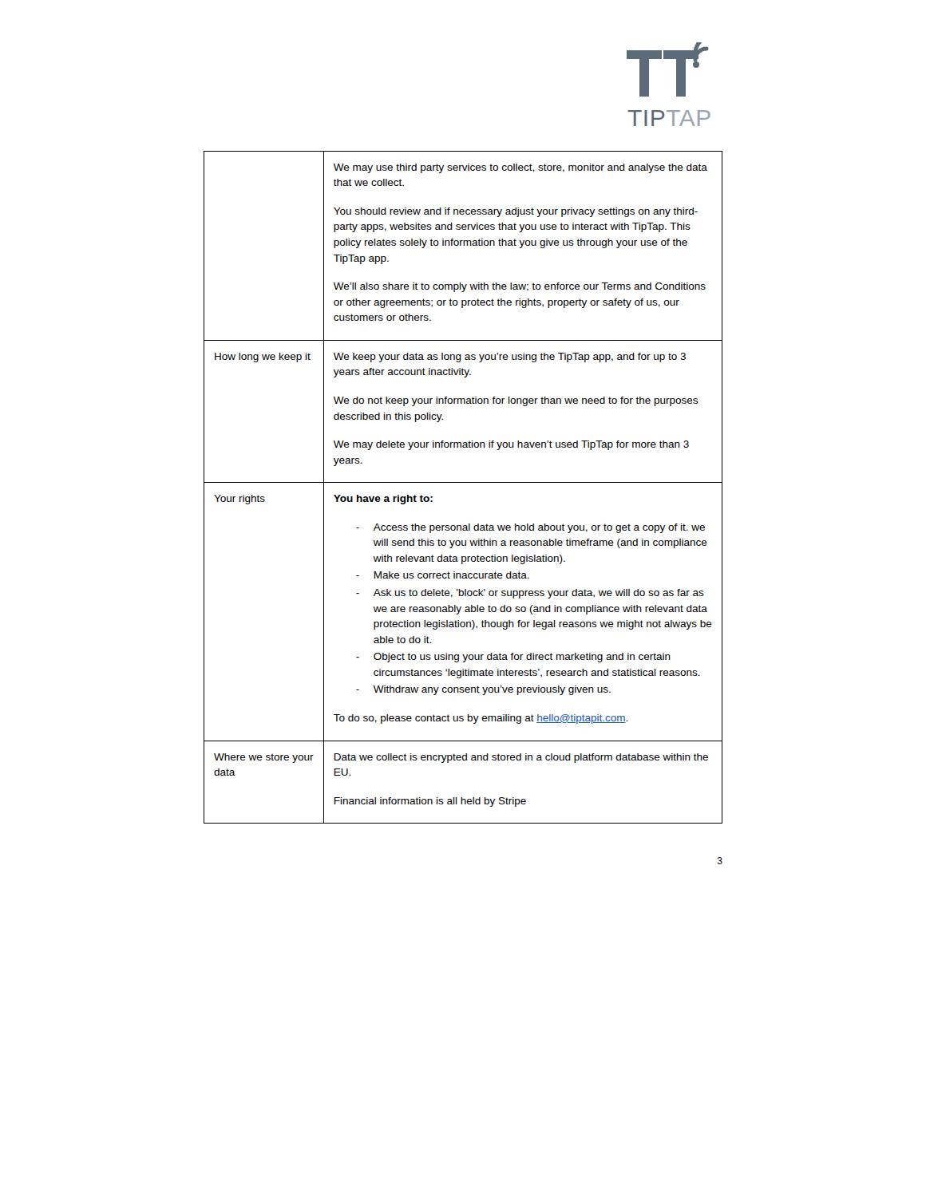TIP TAP
| | We may use third party services to collect, store, monitor and analyse the data that we collect. You should review and if necessary adjust your privacy settings on any third-party apps, websites and services that you use to interact with TipTap. This policy relates solely to information that you give us through your use of the TipTap app. We’ll also share it to comply with the law; to enforce our Terms and Conditions or other agreements; or to protect the rights, property or safety of us, our customers or others. |
| How long we keep it | We keep your data as long as you’re using the TipTap app, and for up to 3 years after account inactivity. We do not keep your information for longer than we need to for the purposes described in this policy. We may delete your information if you haven’t used TipTap for more than 3 years. |
| Your rights | You have a right to: Access the personal data we hold about you, or to get a copy of it. we will send this to you within a reasonable timeframe (and in compliance with relevant data protection legislation). Make us correct inaccurate data. Ask us to delete, 'block' or suppress your data, we will do so as far as we are reasonably able to do so (and in compliance with relevant data protection legislation), though for legal reasons we might not always be able to do it. Object to us using your data for direct marketing and in certain circumstances ‘legitimate interests’, research and statistical reasons. Withdraw any consent you’ve previously given us. To do so, please contact us by emailing at hello@tiptapit.com . |
| Where we store your data | Data we collect is encrypted and stored in a cloud platform database within the EU. Financial information is all held by Stripe |
3